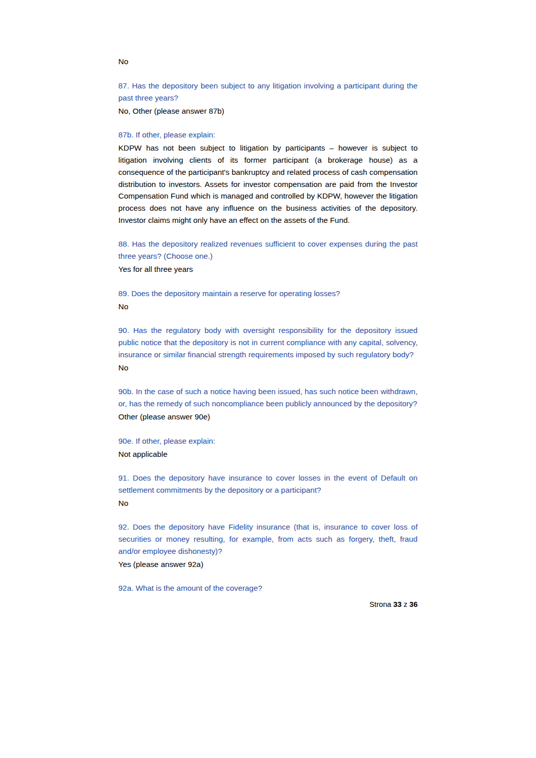No
87. Has the depository been subject to any litigation involving a participant during the past three years?
No, Other (please answer 87b)
87b. If other, please explain:
KDPW has not been subject to litigation by participants – however is subject to litigation involving clients of its former participant (a brokerage house) as a consequence of the participant's bankruptcy and related process of cash compensation distribution to investors. Assets for investor compensation are paid from the Investor Compensation Fund which is managed and controlled by KDPW, however the litigation process does not have any influence on the business activities of the depository. Investor claims might only have an effect on the assets of the Fund.
88. Has the depository realized revenues sufficient to cover expenses during the past three years? (Choose one.)
Yes for all three years
89. Does the depository maintain a reserve for operating losses?
No
90. Has the regulatory body with oversight responsibility for the depository issued public notice that the depository is not in current compliance with any capital, solvency, insurance or similar financial strength requirements imposed by such regulatory body?
No
90b. In the case of such a notice having been issued, has such notice been withdrawn, or, has the remedy of such noncompliance been publicly announced by the depository?
Other (please answer 90e)
90e. If other, please explain:
Not applicable
91. Does the depository have insurance to cover losses in the event of Default on settlement commitments by the depository or a participant?
No
92. Does the depository have Fidelity insurance (that is, insurance to cover loss of securities or money resulting, for example, from acts such as forgery, theft, fraud and/or employee dishonesty)?
Yes (please answer 92a)
92a. What is the amount of the coverage?
Strona 33 z 36